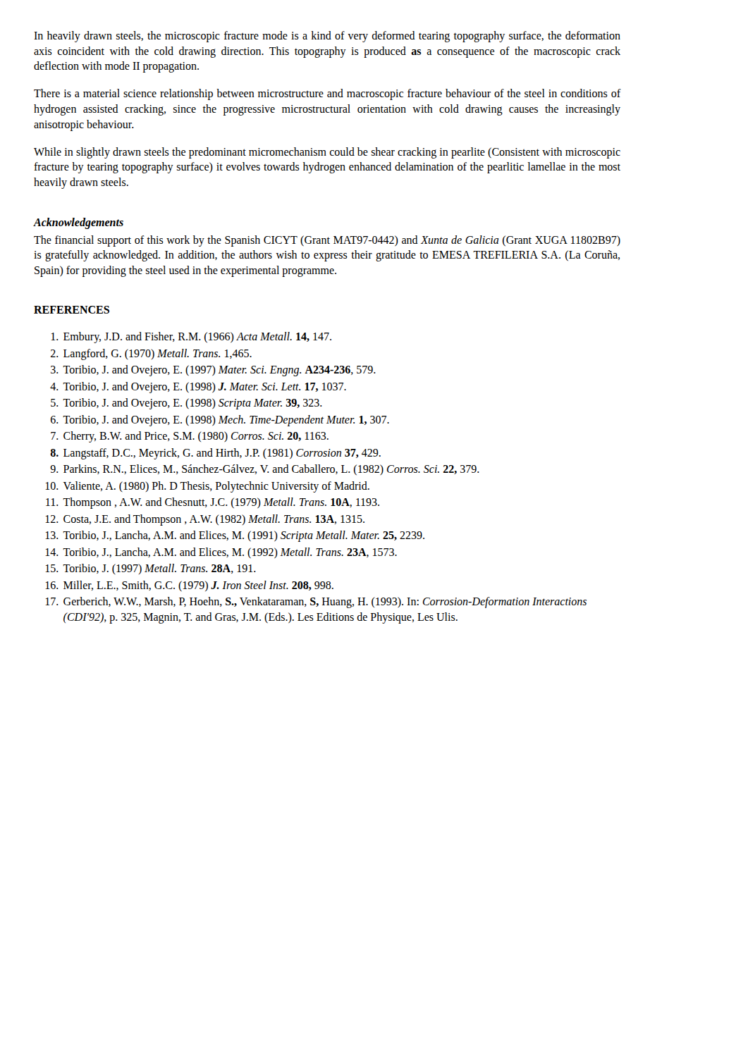In heavily drawn steels, the microscopic fracture mode is a kind of very deformed tearing topography surface, the deformation axis coincident with the cold drawing direction. This topography is produced as a consequence of the macroscopic crack deflection with mode II propagation.
There is a material science relationship between microstructure and macroscopic fracture behaviour of the steel in conditions of hydrogen assisted cracking, since the progressive microstructural orientation with cold drawing causes the increasingly anisotropic behaviour.
While in slightly drawn steels the predominant micromechanism could be shear cracking in pearlite (Consistent with microscopic fracture by tearing topography surface) it evolves towards hydrogen enhanced delamination of the pearlitic lamellae in the most heavily drawn steels.
Acknowledgements
The financial support of this work by the Spanish CICYT (Grant MAT97-0442) and Xunta de Galicia (Grant XUGA 11802B97) is gratefully acknowledged. In addition, the authors wish to express their gratitude to EMESA TREFILERIA S.A. (La Coruña, Spain) for providing the steel used in the experimental programme.
REFERENCES
Embury, J.D. and Fisher, R.M. (1966) Acta Metall. 14, 147.
Langford, G. (1970) Metall. Trans. 1,465.
Toribio, J. and Ovejero, E. (1997) Mater. Sci. Engng. A234-236, 579.
Toribio, J. and Ovejero, E. (1998) J. Mater. Sci. Lett. 17, 1037.
Toribio, J. and Ovejero, E. (1998) Scripta Mater. 39, 323.
Toribio, J. and Ovejero, E. (1998) Mech. Time-Dependent Muter. 1, 307.
Cherry, B.W. and Price, S.M. (1980) Corros. Sci. 20, 1163.
Langstaff, D.C., Meyrick, G. and Hirth, J.P. (1981) Corrosion 37, 429.
Parkins, R.N., Elices, M., Sánchez-Gálvez, V. and Caballero, L. (1982) Corros. Sci. 22, 379.
Valiente, A. (1980) Ph. D Thesis, Polytechnic University of Madrid.
Thompson , A.W. and Chesnutt, J.C. (1979) Metall. Trans. 10A, 1193.
Costa, J.E. and Thompson , A.W. (1982) Metall. Trans. 13A, 1315.
Toribio, J., Lancha, A.M. and Elices, M. (1991) Scripta Metall. Mater. 25, 2239.
Toribio, J., Lancha, A.M. and Elices, M. (1992) Metall. Trans. 23A, 1573.
Toribio, J. (1997) Metall. Trans. 28A, 191.
Miller, L.E., Smith, G.C. (1979) J. Iron Steel Inst. 208, 998.
Gerberich, W.W., Marsh, P, Hoehn, S., Venkataraman, S, Huang, H. (1993). In: Corrosion-Deformation Interactions (CDI'92), p. 325, Magnin, T. and Gras, J.M. (Eds.). Les Editions de Physique, Les Ulis.